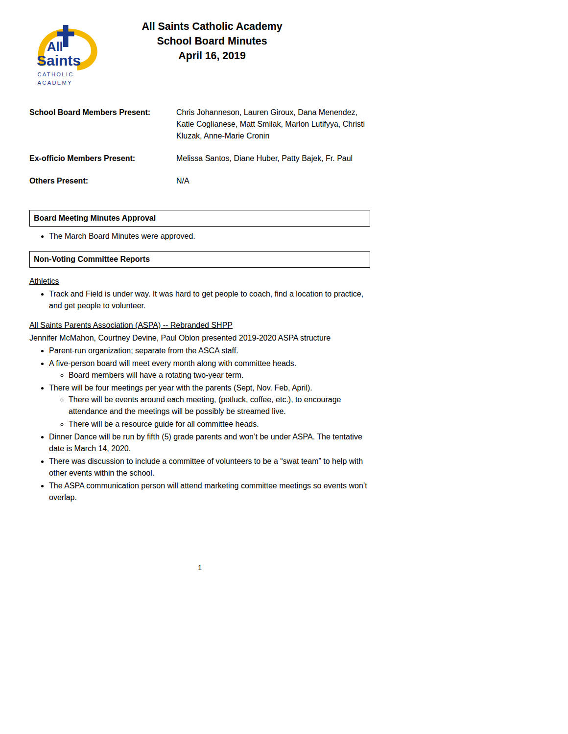All Saints CATHOLIC ACADEMY
All Saints Catholic Academy
School Board Minutes
April 16, 2019
| School Board Members Present: | Chris Johanneson, Lauren Giroux, Dana Menendez, Katie Coglianese, Matt Smilak, Marlon Lutifyya, Christi Kluzak, Anne-Marie Cronin |
| Ex-officio Members Present: | Melissa Santos, Diane Huber, Patty Bajek, Fr. Paul |
| Others Present: | N/A |
Board Meeting Minutes Approval
The March Board Minutes were approved.
Non-Voting Committee Reports
Athletics
Track and Field is under way. It was hard to get people to coach, find a location to practice, and get people to volunteer.
All Saints Parents Association (ASPA) -- Rebranded SHPP
Jennifer McMahon, Courtney Devine, Paul Oblon presented 2019-2020 ASPA structure
Parent-run organization; separate from the ASCA staff.
A five-person board will meet every month along with committee heads.
Board members will have a rotating two-year term.
There will be four meetings per year with the parents (Sept, Nov. Feb, April).
There will be events around each meeting, (potluck, coffee, etc.), to encourage attendance and the meetings will be possibly be streamed live.
There will be a resource guide for all committee heads.
Dinner Dance will be run by fifth (5) grade parents and won’t be under ASPA. The tentative date is March 14, 2020.
There was discussion to include a committee of volunteers to be a “swat team” to help with other events within the school.
The ASPA communication person will attend marketing committee meetings so events won’t overlap.
1